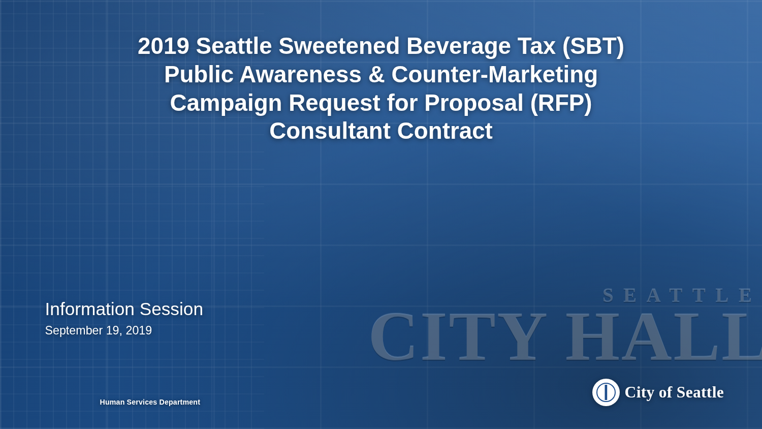SEATTLE CITY HALL
2019 Seattle Sweetened Beverage Tax (SBT) Public Awareness & Counter-Marketing Campaign Request for Proposal (RFP) Consultant Contract
Information Session
September 19, 2019
Human Services Department
City of Seattle